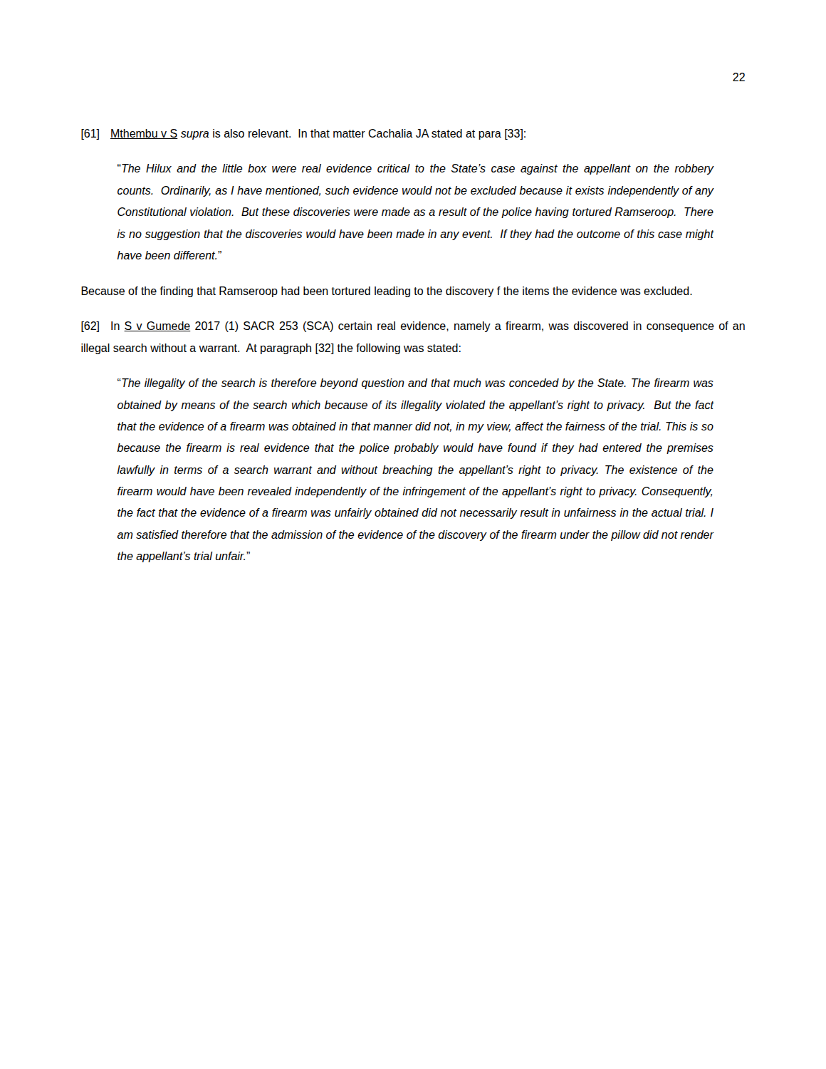22
[61] Mthembu v S supra is also relevant. In that matter Cachalia JA stated at para [33]:
“The Hilux and the little box were real evidence critical to the State’s case against the appellant on the robbery counts. Ordinarily, as I have mentioned, such evidence would not be excluded because it exists independently of any Constitutional violation. But these discoveries were made as a result of the police having tortured Ramseroop. There is no suggestion that the discoveries would have been made in any event. If they had the outcome of this case might have been different.”
Because of the finding that Ramseroop had been tortured leading to the discovery f the items the evidence was excluded.
[62] In S v Gumede 2017 (1) SACR 253 (SCA) certain real evidence, namely a firearm, was discovered in consequence of an illegal search without a warrant. At paragraph [32] the following was stated:
“The illegality of the search is therefore beyond question and that much was conceded by the State. The firearm was obtained by means of the search which because of its illegality violated the appellant’s right to privacy. But the fact that the evidence of a firearm was obtained in that manner did not, in my view, affect the fairness of the trial. This is so because the firearm is real evidence that the police probably would have found if they had entered the premises lawfully in terms of a search warrant and without breaching the appellant’s right to privacy. The existence of the firearm would have been revealed independently of the infringement of the appellant’s right to privacy. Consequently, the fact that the evidence of a firearm was unfairly obtained did not necessarily result in unfairness in the actual trial. I am satisfied therefore that the admission of the evidence of the discovery of the firearm under the pillow did not render the appellant’s trial unfair.”